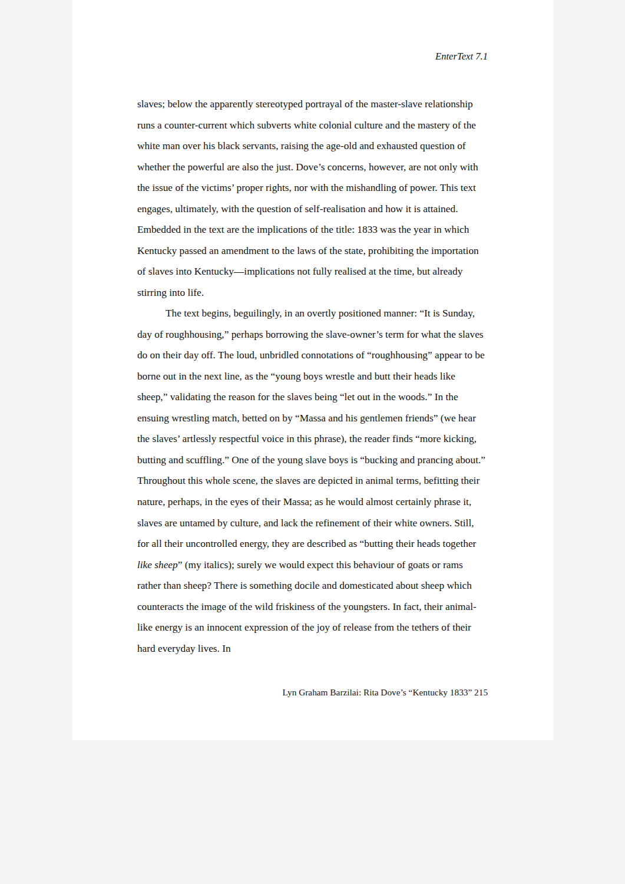EnterText 7.1
slaves; below the apparently stereotyped portrayal of the master-slave relationship runs a counter-current which subverts white colonial culture and the mastery of the white man over his black servants, raising the age-old and exhausted question of whether the powerful are also the just. Dove’s concerns, however, are not only with the issue of the victims’ proper rights, nor with the mishandling of power. This text engages, ultimately, with the question of self-realisation and how it is attained. Embedded in the text are the implications of the title: 1833 was the year in which Kentucky passed an amendment to the laws of the state, prohibiting the importation of slaves into Kentucky—implications not fully realised at the time, but already stirring into life.
The text begins, beguilingly, in an overtly positioned manner: “It is Sunday, day of roughhousing,” perhaps borrowing the slave-owner’s term for what the slaves do on their day off. The loud, unbridled connotations of “roughhousing” appear to be borne out in the next line, as the “young boys wrestle and butt their heads like sheep,” validating the reason for the slaves being “let out in the woods.” In the ensuing wrestling match, betted on by “Massa and his gentlemen friends” (we hear the slaves’ artlessly respectful voice in this phrase), the reader finds “more kicking, butting and scuffling.” One of the young slave boys is “bucking and prancing about.” Throughout this whole scene, the slaves are depicted in animal terms, befitting their nature, perhaps, in the eyes of their Massa; as he would almost certainly phrase it, slaves are untamed by culture, and lack the refinement of their white owners. Still, for all their uncontrolled energy, they are described as “butting their heads together like sheep” (my italics); surely we would expect this behaviour of goats or rams rather than sheep? There is something docile and domesticated about sheep which counteracts the image of the wild friskiness of the youngsters. In fact, their animal-like energy is an innocent expression of the joy of release from the tethers of their hard everyday lives. In
Lyn Graham Barzilai: Rita Dove’s “Kentucky 1833” 215